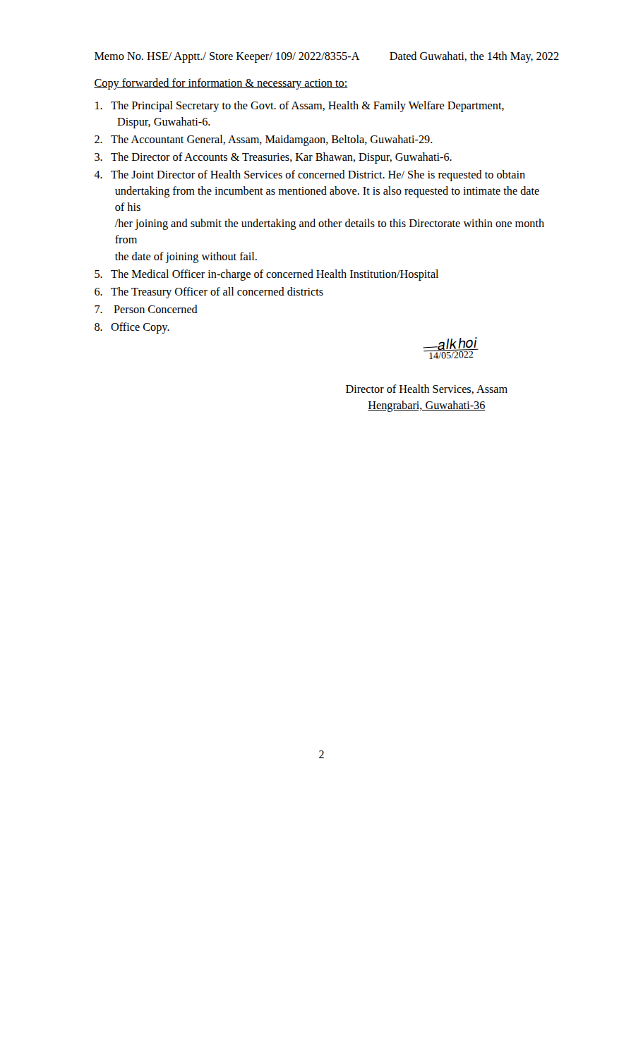Memo No. HSE/ Apptt./ Store Keeper/ 109/ 2022/8355-A Dated Guwahati, the 14th May, 2022
Copy forwarded for information & necessary action to:
1. The Principal Secretary to the Govt. of Assam, Health & Family Welfare Department, Dispur, Guwahati-6.
2. The Accountant General, Assam, Maidamgaon, Beltola, Guwahati-29.
3. The Director of Accounts & Treasuries, Kar Bhawan, Dispur, Guwahati-6.
4. The Joint Director of Health Services of concerned District. He/ She is requested to obtain undertaking from the incumbent as mentioned above. It is also requested to intimate the date of his /her joining and submit the undertaking and other details to this Directorate within one month from the date of joining without fail.
5. The Medical Officer in-charge of concerned Health Institution/Hospital
6. The Treasury Officer of all concerned districts
7. Person Concerned
8. Office Copy.
—𝑎𝑙𝑘ℎ𝑜𝑖 14/05/2022
Director of Health Services, Assam Hengrabari, Guwahati-36
2